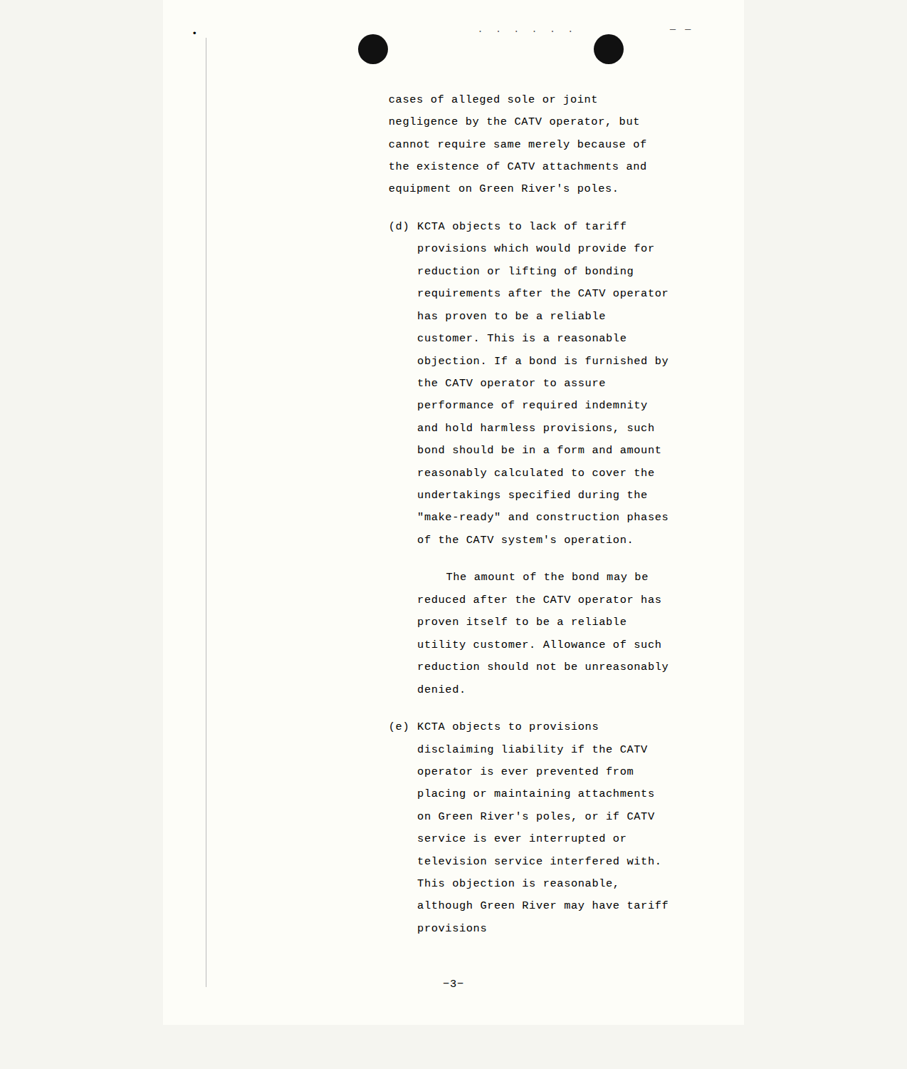•
. . . . . .
— —
cases of alleged sole or joint negligence by the CATV operator, but cannot require same merely because of the existence of CATV attachments and equipment on Green River's poles.
(d)
KCTA objects to lack of tariff provisions which would provide for reduction or lifting of bonding requirements after the CATV operator has proven to be a reliable customer. This is a reasonable objection. If a bond is furnished by the CATV operator to assure performance of required indemnity and hold harmless provisions, such bond should be in a form and amount reasonably calculated to cover the undertakings specified during the "make-ready" and construction phases of the CATV system's operation.
The amount of the bond may be reduced after the CATV operator has proven itself to be a reliable utility customer. Allowance of such reduction should not be unreasonably denied.
(e)
KCTA objects to provisions disclaiming liability if the CATV operator is ever prevented from placing or maintaining attachments on Green River's poles, or if CATV service is ever interrupted or television service interfered with. This objection is reasonable, although Green River may have tariff provisions
−3−